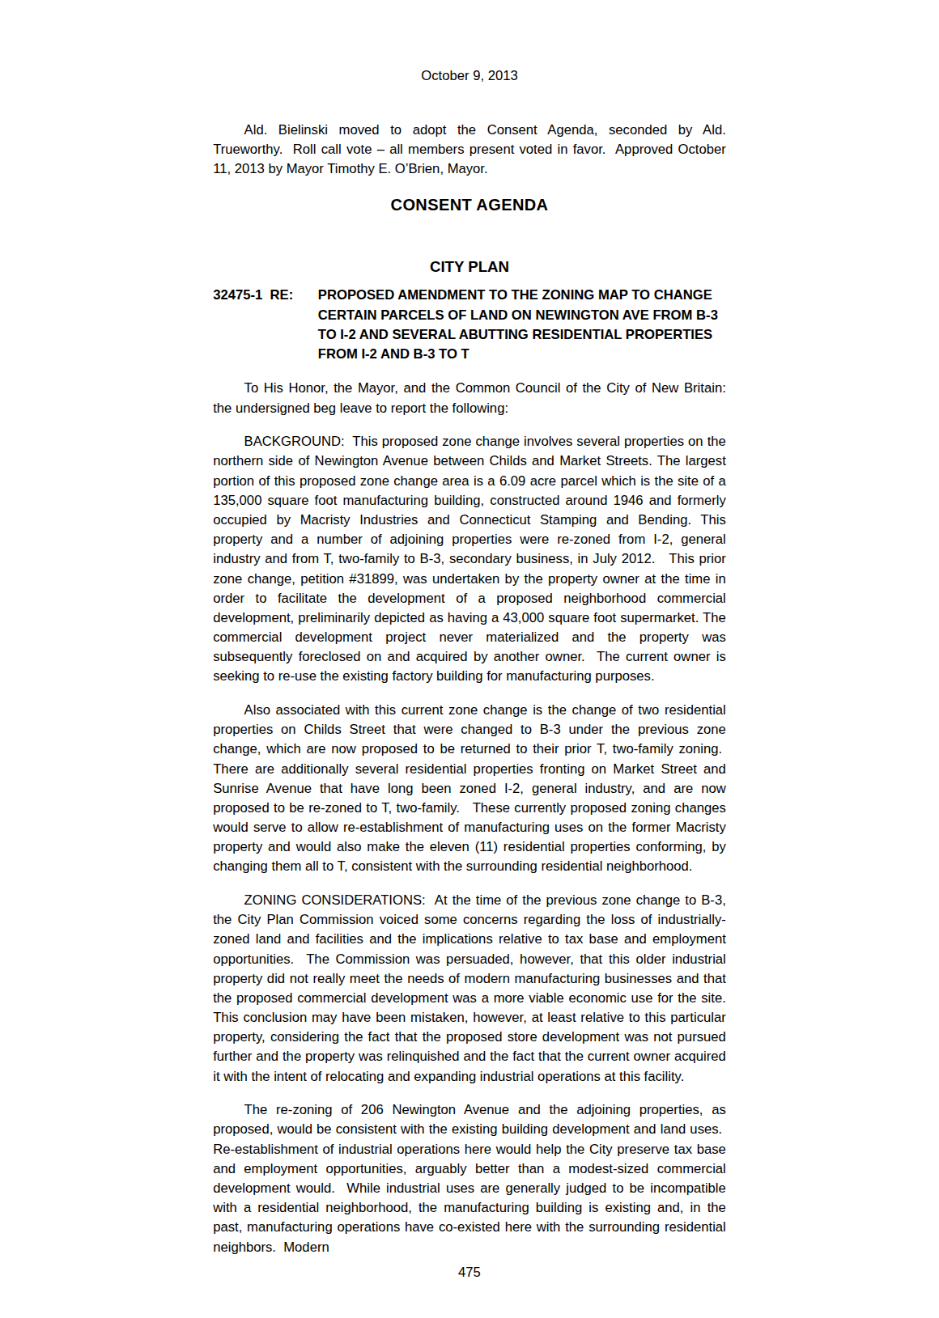October 9, 2013
Ald. Bielinski moved to adopt the Consent Agenda, seconded by Ald. Trueworthy. Roll call vote – all members present voted in favor. Approved October 11, 2013 by Mayor Timothy E. O’Brien, Mayor.
CONSENT AGENDA
CITY PLAN
| 32475-1 RE: | PROPOSED AMENDMENT TO THE ZONING MAP TO CHANGE CERTAIN PARCELS OF LAND ON NEWINGTON AVE FROM B-3 TO I-2 AND SEVERAL ABUTTING RESIDENTIAL PROPERTIES FROM I-2 AND B-3 TO T |
To His Honor, the Mayor, and the Common Council of the City of New Britain: the undersigned beg leave to report the following:
BACKGROUND: This proposed zone change involves several properties on the northern side of Newington Avenue between Childs and Market Streets. The largest portion of this proposed zone change area is a 6.09 acre parcel which is the site of a 135,000 square foot manufacturing building, constructed around 1946 and formerly occupied by Macristy Industries and Connecticut Stamping and Bending. This property and a number of adjoining properties were re-zoned from I-2, general industry and from T, two-family to B-3, secondary business, in July 2012. This prior zone change, petition #31899, was undertaken by the property owner at the time in order to facilitate the development of a proposed neighborhood commercial development, preliminarily depicted as having a 43,000 square foot supermarket. The commercial development project never materialized and the property was subsequently foreclosed on and acquired by another owner. The current owner is seeking to re-use the existing factory building for manufacturing purposes.
Also associated with this current zone change is the change of two residential properties on Childs Street that were changed to B-3 under the previous zone change, which are now proposed to be returned to their prior T, two-family zoning. There are additionally several residential properties fronting on Market Street and Sunrise Avenue that have long been zoned I-2, general industry, and are now proposed to be re-zoned to T, two-family. These currently proposed zoning changes would serve to allow re-establishment of manufacturing uses on the former Macristy property and would also make the eleven (11) residential properties conforming, by changing them all to T, consistent with the surrounding residential neighborhood.
ZONING CONSIDERATIONS: At the time of the previous zone change to B-3, the City Plan Commission voiced some concerns regarding the loss of industrially-zoned land and facilities and the implications relative to tax base and employment opportunities. The Commission was persuaded, however, that this older industrial property did not really meet the needs of modern manufacturing businesses and that the proposed commercial development was a more viable economic use for the site. This conclusion may have been mistaken, however, at least relative to this particular property, considering the fact that the proposed store development was not pursued further and the property was relinquished and the fact that the current owner acquired it with the intent of relocating and expanding industrial operations at this facility.
The re-zoning of 206 Newington Avenue and the adjoining properties, as proposed, would be consistent with the existing building development and land uses. Re-establishment of industrial operations here would help the City preserve tax base and employment opportunities, arguably better than a modest-sized commercial development would. While industrial uses are generally judged to be incompatible with a residential neighborhood, the manufacturing building is existing and, in the past, manufacturing operations have co-existed here with the surrounding residential neighbors. Modern
475